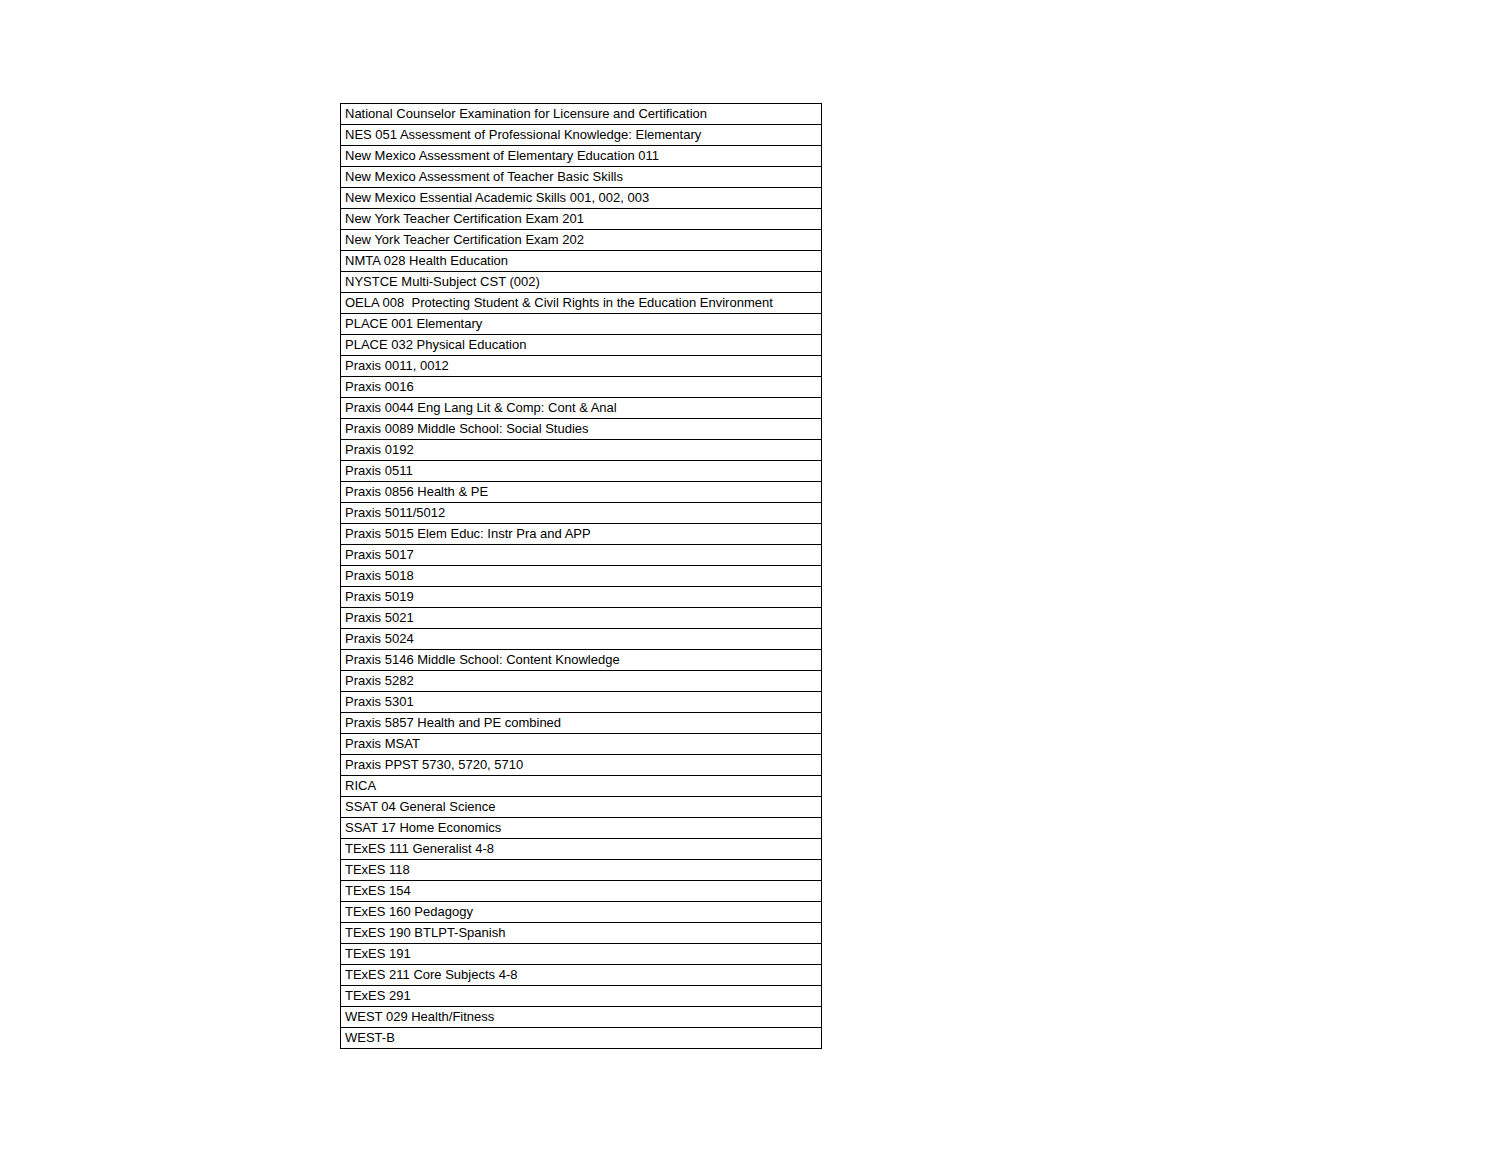| National Counselor Examination for Licensure and Certification |
| NES 051 Assessment of Professional Knowledge: Elementary |
| New Mexico Assessment of Elementary Education 011 |
| New Mexico Assessment of Teacher Basic Skills |
| New Mexico Essential Academic Skills 001, 002, 003 |
| New York Teacher Certification Exam 201 |
| New York Teacher Certification Exam 202 |
| NMTA 028 Health Education |
| NYSTCE Multi-Subject CST (002) |
| OELA 008 Protecting Student & Civil Rights in the Education Environment |
| PLACE 001 Elementary |
| PLACE 032 Physical Education |
| Praxis 0011, 0012 |
| Praxis 0016 |
| Praxis 0044 Eng Lang Lit & Comp: Cont & Anal |
| Praxis 0089 Middle School: Social Studies |
| Praxis 0192 |
| Praxis 0511 |
| Praxis 0856 Health & PE |
| Praxis 5011/5012 |
| Praxis 5015 Elem Educ: Instr Pra and APP |
| Praxis 5017 |
| Praxis 5018 |
| Praxis 5019 |
| Praxis 5021 |
| Praxis 5024 |
| Praxis 5146 Middle School: Content Knowledge |
| Praxis 5282 |
| Praxis 5301 |
| Praxis 5857 Health and PE combined |
| Praxis MSAT |
| Praxis PPST 5730, 5720, 5710 |
| RICA |
| SSAT 04 General Science |
| SSAT 17 Home Economics |
| TExES 111 Generalist 4-8 |
| TExES 118 |
| TExES 154 |
| TExES 160 Pedagogy |
| TExES 190 BTLPT-Spanish |
| TExES 191 |
| TExES 211 Core Subjects 4-8 |
| TExES 291 |
| WEST 029 Health/Fitness |
| WEST-B |